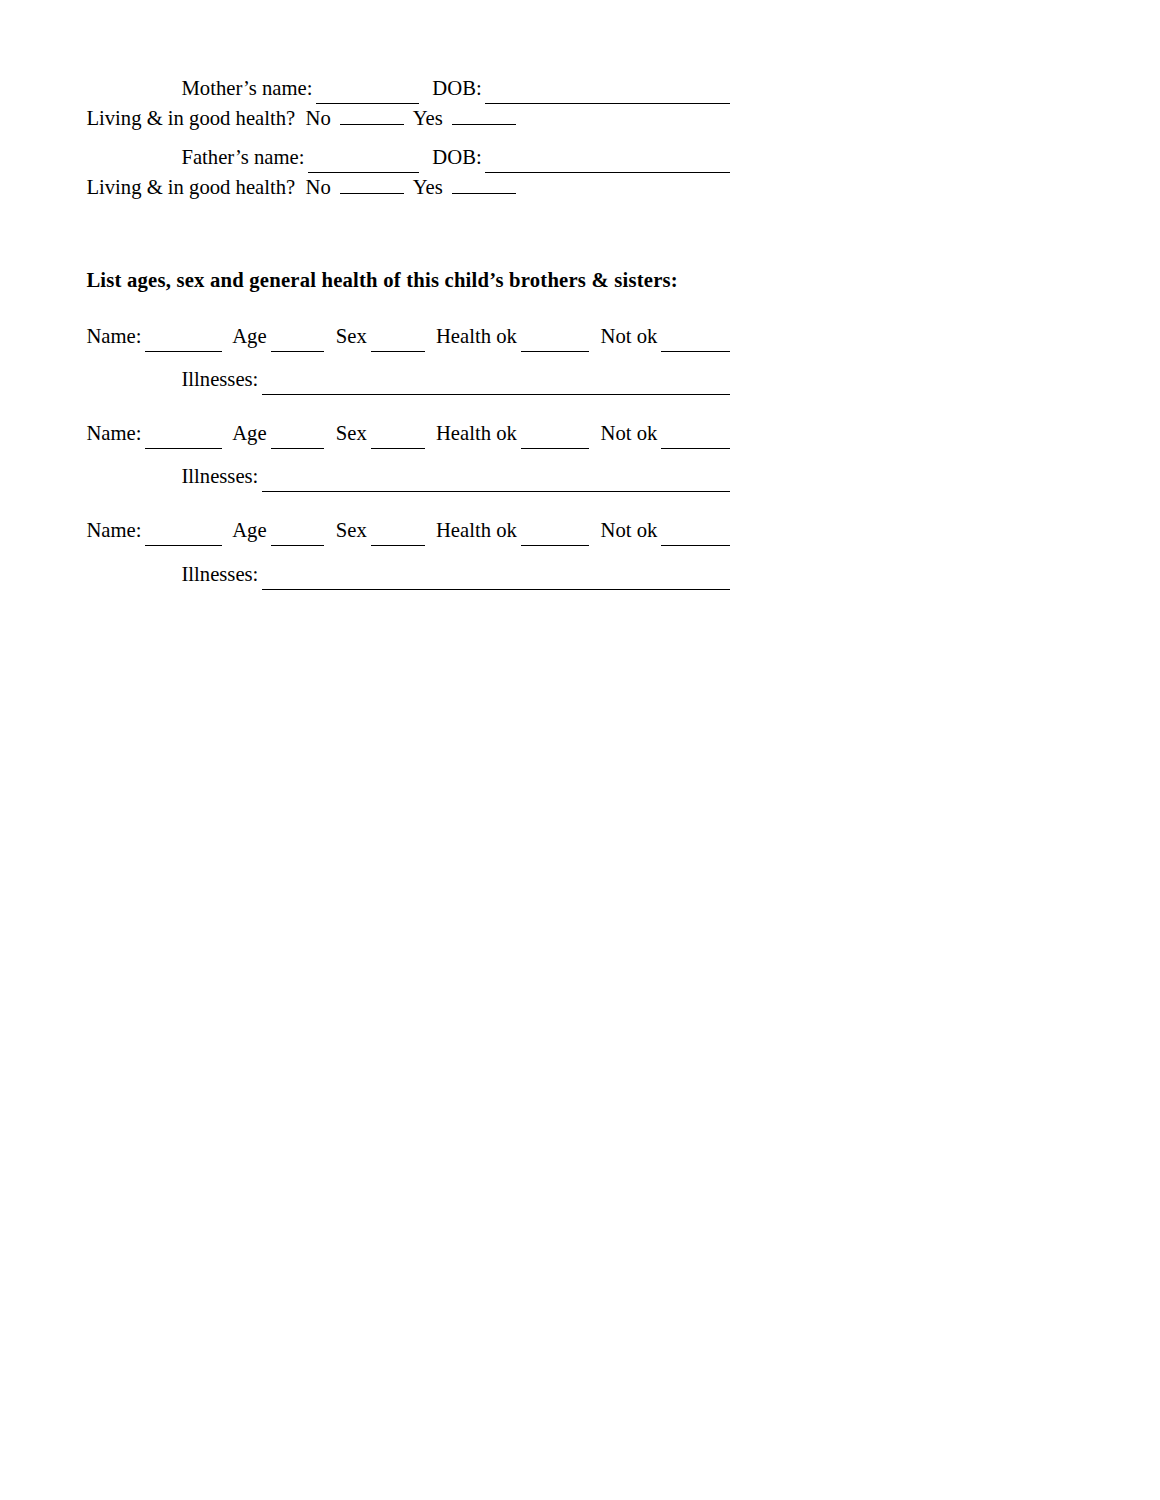Mother’s name: DOB:
Living & in good health? No Yes
Father’s name: DOB:
Living & in good health? No Yes
List ages, sex and general health of this child’s brothers & sisters:
Name: Age Sex Health ok Not ok
Illnesses:
Name: Age Sex Health ok Not ok
Illnesses:
Name: Age Sex Health ok Not ok
Illnesses: